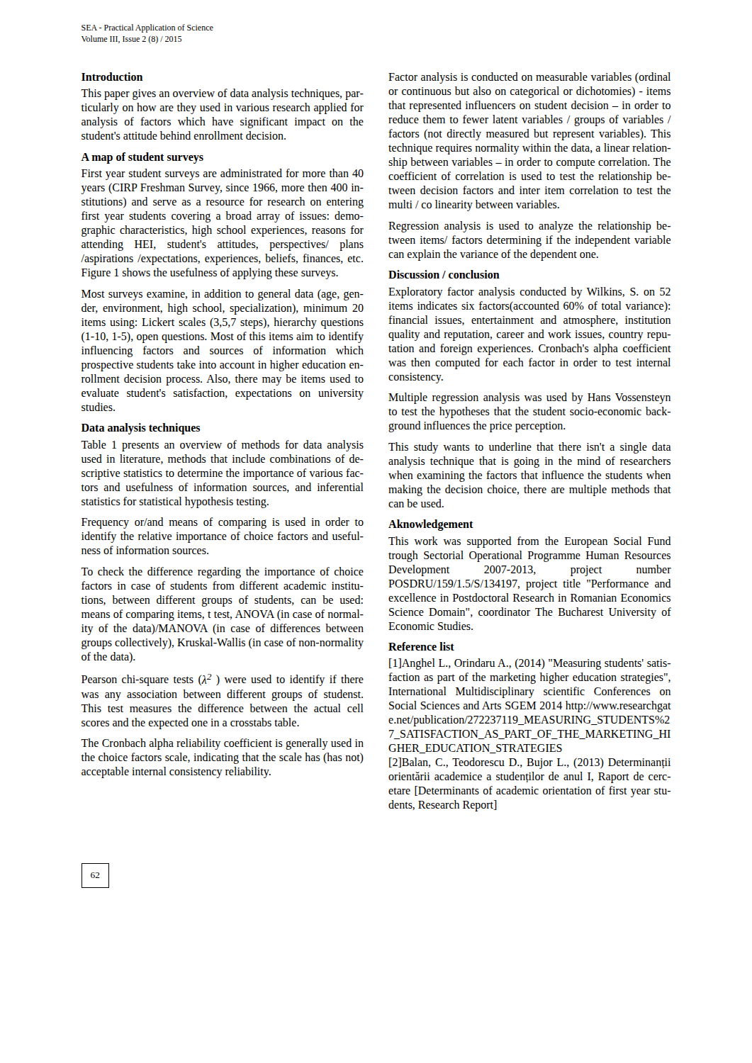SEA - Practical Application of Science
Volume III, Issue 2 (8) / 2015
Introduction
This paper gives an overview of data analysis techniques, particularly on how are they used in various research applied for analysis of factors which have significant impact on the student's attitude behind enrollment decision.
A map of student surveys
First year student surveys are administrated for more than 40 years (CIRP Freshman Survey, since 1966, more then 400 institutions) and serve as a resource for research on entering first year students covering a broad array of issues: demographic characteristics, high school experiences, reasons for attending HEI, student's attitudes, perspectives/ plans /aspirations /expectations, experiences, beliefs, finances, etc. Figure 1 shows the usefulness of applying these surveys.
Most surveys examine, in addition to general data (age, gender, environment, high school, specialization), minimum 20 items using: Lickert scales (3,5,7 steps), hierarchy questions (1-10, 1-5), open questions. Most of this items aim to identify influencing factors and sources of information which prospective students take into account in higher education enrollment decision process. Also, there may be items used to evaluate student's satisfaction, expectations on university studies.
Data analysis techniques
Table 1 presents an overview of methods for data analysis used in literature, methods that include combinations of descriptive statistics to determine the importance of various factors and usefulness of information sources, and inferential statistics for statistical hypothesis testing.
Frequency or/and means of comparing is used in order to identify the relative importance of choice factors and usefulness of information sources.
To check the difference regarding the importance of choice factors in case of students from different academic institutions, between different groups of students, can be used: means of comparing items, t test, ANOVA (in case of normality of the data)/MANOVA (in case of differences between groups collectively), Kruskal-Wallis (in case of non-normality of the data).
Pearson chi-square tests (λ2 ) were used to identify if there was any association between different groups of studenst. This test measures the difference between the actual cell scores and the expected one in a crosstabs table.
The Cronbach alpha reliability coefficient is generally used in the choice factors scale, indicating that the scale has (has not) acceptable internal consistency reliability.
Factor analysis is conducted on measurable variables (ordinal or continuous but also on categorical or dichotomies) - items that represented influencers on student decision – in order to reduce them to fewer latent variables / groups of variables / factors (not directly measured but represent variables). This technique requires normality within the data, a linear relationship between variables – in order to compute correlation. The coefficient of correlation is used to test the relationship between decision factors and inter item correlation to test the multi / co linearity between variables.
Regression analysis is used to analyze the relationship between items/ factors determining if the independent variable can explain the variance of the dependent one.
Discussion / conclusion
Exploratory factor analysis conducted by Wilkins, S. on 52 items indicates six factors(accounted 60% of total variance): financial issues, entertainment and atmosphere, institution quality and reputation, career and work issues, country reputation and foreign experiences. Cronbach's alpha coefficient was then computed for each factor in order to test internal consistency.
Multiple regression analysis was used by Hans Vossensteyn to test the hypotheses that the student socio-economic background influences the price perception.
This study wants to underline that there isn't a single data analysis technique that is going in the mind of researchers when examining the factors that influence the students when making the decision choice, there are multiple methods that can be used.
Aknowledgement
This work was supported from the European Social Fund trough Sectorial Operational Programme Human Resources Development 2007-2013, project number POSDRU/159/1.5/S/134197, project title "Performance and excellence in Postdoctoral Research in Romanian Economics Science Domain", coordinator The Bucharest University of Economic Studies.
Reference list
[1]Anghel L., Orindaru A., (2014) "Measuring students' satisfaction as part of the marketing higher education strategies", International Multidisciplinary scientific Conferences on Social Sciences and Arts SGEM 2014 http://www.researchgate.net/publication/272237119_MEASURING_STUDENTS%27_SATISFACTION_AS_PART_OF_THE_MARKETING_HIGHER_EDUCATION_STRATEGIES
[2]Balan, C., Teodorescu D., Bujor L., (2013) Determinanții orientării academice a studenților de anul I, Raport de cercetare [Determinants of academic orientation of first year students, Research Report]
62